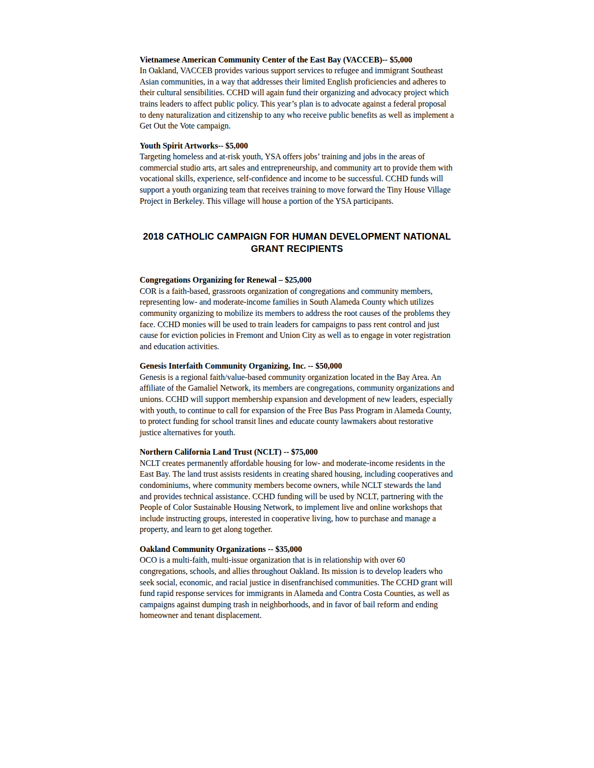Vietnamese American Community Center of the East Bay (VACCEB)-- $5,000
In Oakland, VACCEB provides various support services to refugee and immigrant Southeast Asian communities, in a way that addresses their limited English proficiencies and adheres to their cultural sensibilities. CCHD will again fund their organizing and advocacy project which trains leaders to affect public policy. This year’s plan is to advocate against a federal proposal to deny naturalization and citizenship to any who receive public benefits as well as implement a Get Out the Vote campaign.
Youth Spirit Artworks-- $5,000
Targeting homeless and at-risk youth, YSA offers jobs’ training and jobs in the areas of commercial studio arts, art sales and entrepreneurship, and community art to provide them with vocational skills, experience, self-confidence and income to be successful. CCHD funds will support a youth organizing team that receives training to move forward the Tiny House Village Project in Berkeley. This village will house a portion of the YSA participants.
2018 CATHOLIC CAMPAIGN FOR HUMAN DEVELOPMENT NATIONAL GRANT RECIPIENTS
Congregations Organizing for Renewal – $25,000
COR is a faith-based, grassroots organization of congregations and community members, representing low- and moderate-income families in South Alameda County which utilizes community organizing to mobilize its members to address the root causes of the problems they face. CCHD monies will be used to train leaders for campaigns to pass rent control and just cause for eviction policies in Fremont and Union City as well as to engage in voter registration and education activities.
Genesis Interfaith Community Organizing, Inc. -- $50,000
Genesis is a regional faith/value-based community organization located in the Bay Area. An affiliate of the Gamaliel Network, its members are congregations, community organizations and unions. CCHD will support membership expansion and development of new leaders, especially with youth, to continue to call for expansion of the Free Bus Pass Program in Alameda County, to protect funding for school transit lines and educate county lawmakers about restorative justice alternatives for youth.
Northern California Land Trust (NCLT) -- $75,000
NCLT creates permanently affordable housing for low- and moderate-income residents in the East Bay. The land trust assists residents in creating shared housing, including cooperatives and condominiums, where community members become owners, while NCLT stewards the land and provides technical assistance. CCHD funding will be used by NCLT, partnering with the People of Color Sustainable Housing Network, to implement live and online workshops that include instructing groups, interested in cooperative living, how to purchase and manage a property, and learn to get along together.
Oakland Community Organizations -- $35,000
OCO is a multi-faith, multi-issue organization that is in relationship with over 60 congregations, schools, and allies throughout Oakland. Its mission is to develop leaders who seek social, economic, and racial justice in disenfranchised communities. The CCHD grant will fund rapid response services for immigrants in Alameda and Contra Costa Counties, as well as campaigns against dumping trash in neighborhoods, and in favor of bail reform and ending homeowner and tenant displacement.